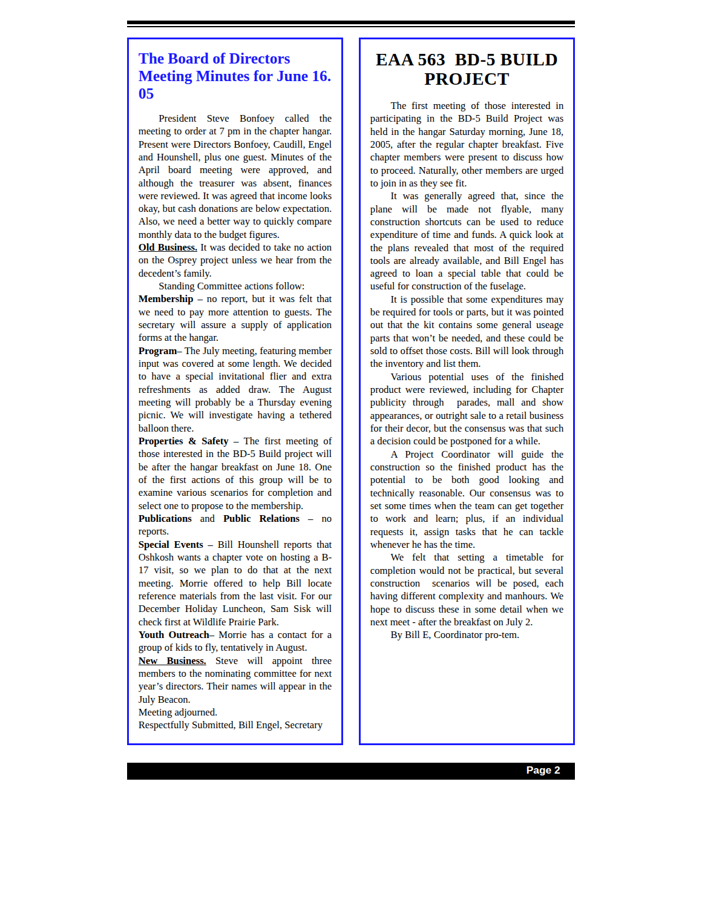The Board of Directors Meeting Minutes for June 16. 05
President Steve Bonfoey called the meeting to order at 7 pm in the chapter hangar. Present were Directors Bonfoey, Caudill, Engel and Hounshell, plus one guest. Minutes of the April board meeting were approved, and although the treasurer was absent, finances were reviewed. It was agreed that income looks okay, but cash donations are below expectation. Also, we need a better way to quickly compare monthly data to the budget figures.
Old Business. It was decided to take no action on the Osprey project unless we hear from the decedent’s family.
Standing Committee actions follow:
Membership – no report, but it was felt that we need to pay more attention to guests. The secretary will assure a supply of application forms at the hangar.
Program– The July meeting, featuring member input was covered at some length. We decided to have a special invitational flier and extra refreshments as added draw. The August meeting will probably be a Thursday evening picnic. We will investigate having a tethered balloon there.
Properties & Safety – The first meeting of those interested in the BD-5 Build project will be after the hangar breakfast on June 18. One of the first actions of this group will be to examine various scenarios for completion and select one to propose to the membership.
Publications and Public Relations – no reports.
Special Events – Bill Hounshell reports that Oshkosh wants a chapter vote on hosting a B-17 visit, so we plan to do that at the next meeting. Morrie offered to help Bill locate reference materials from the last visit. For our December Holiday Luncheon, Sam Sisk will check first at Wildlife Prairie Park.
Youth Outreach– Morrie has a contact for a group of kids to fly, tentatively in August.
New Business. Steve will appoint three members to the nominating committee for next year’s directors. Their names will appear in the July Beacon.
Meeting adjourned.
Respectfully Submitted, Bill Engel, Secretary
EAA 563 BD-5 BUILD PROJECT
The first meeting of those interested in participating in the BD-5 Build Project was held in the hangar Saturday morning, June 18, 2005, after the regular chapter breakfast. Five chapter members were present to discuss how to proceed. Naturally, other members are urged to join in as they see fit.
It was generally agreed that, since the plane will be made not flyable, many construction shortcuts can be used to reduce expenditure of time and funds. A quick look at the plans revealed that most of the required tools are already available, and Bill Engel has agreed to loan a special table that could be useful for construction of the fuselage.
It is possible that some expenditures may be required for tools or parts, but it was pointed out that the kit contains some general useage parts that won’t be needed, and these could be sold to offset those costs. Bill will look through the inventory and list them.
Various potential uses of the finished product were reviewed, including for Chapter publicity through parades, mall and show appearances, or outright sale to a retail business for their decor, but the consensus was that such a decision could be postponed for a while.
A Project Coordinator will guide the construction so the finished product has the potential to be both good looking and technically reasonable. Our consensus was to set some times when the team can get together to work and learn; plus, if an individual requests it, assign tasks that he can tackle whenever he has the time.
We felt that setting a timetable for completion would not be practical, but several construction scenarios will be posed, each having different complexity and manhours. We hope to discuss these in some detail when we next meet - after the breakfast on July 2.
By Bill E, Coordinator pro-tem.
Page 2